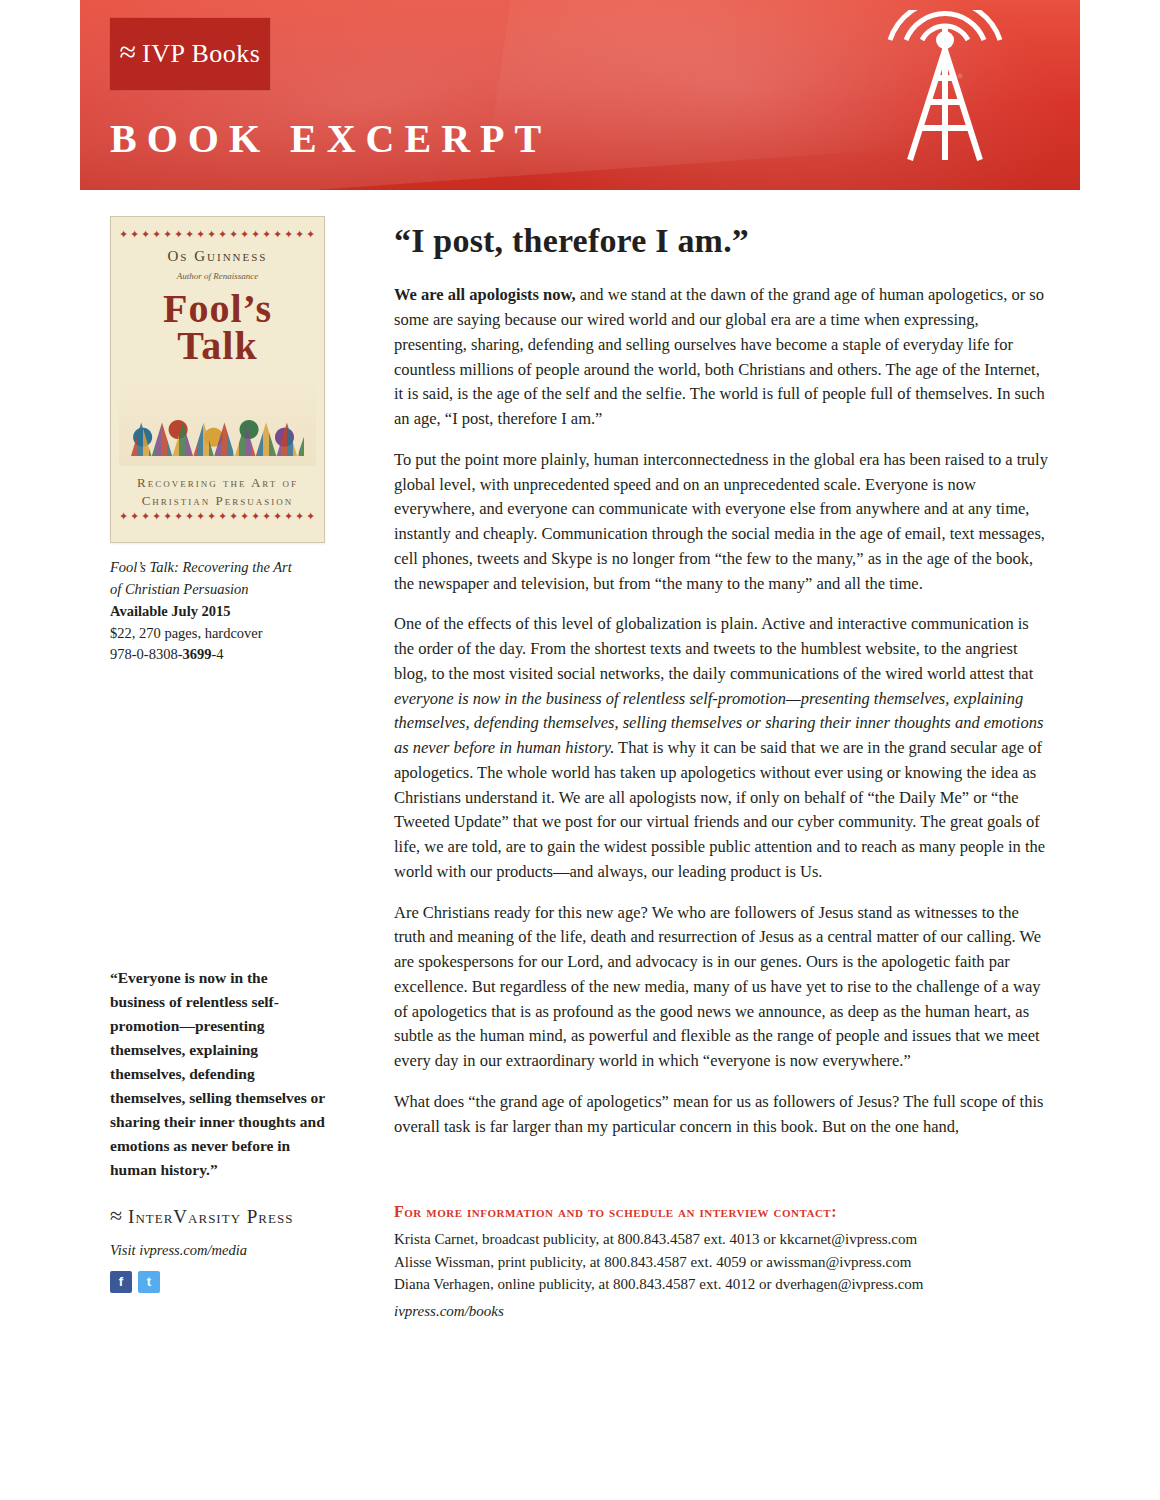≈ IVP Books
Book Excerpt
✦✦✦✦✦✦✦✦✦✦✦✦✦✦✦✦✦✦✦✦✦✦✦✦✦
Os Guinness
Author of Renaissance
Fool’s
Talk
Recovering the Art of
Christian Persuasion
✦✦✦✦✦✦✦✦✦✦✦✦✦✦✦✦✦✦✦✦✦✦✦✦✦
Fool’s Talk: Recovering the Art
of Christian Persuasion
Available July 2015
$22, 270 pages, hardcover
978-0-8308-3699-4
“Everyone is now in the business of relentless self-promotion—presenting themselves, explaining themselves, defending themselves, selling themselves or sharing their inner thoughts and emotions as never before in human history.”
“I post, therefore I am.”
We are all apologists now, and we stand at the dawn of the grand age of human apologetics, or so some are saying because our wired world and our global era are a time when expressing, presenting, sharing, defending and selling ourselves have become a staple of everyday life for countless millions of people around the world, both Christians and others. The age of the Internet, it is said, is the age of the self and the selfie. The world is full of people full of themselves. In such an age, “I post, therefore I am.”
To put the point more plainly, human interconnectedness in the global era has been raised to a truly global level, with unprecedented speed and on an unprecedented scale. Everyone is now everywhere, and everyone can communicate with everyone else from anywhere and at any time, instantly and cheaply. Communication through the social media in the age of email, text messages, cell phones, tweets and Skype is no longer from “the few to the many,” as in the age of the book, the newspaper and television, but from “the many to the many” and all the time.
One of the effects of this level of globalization is plain. Active and interactive communication is the order of the day. From the shortest texts and tweets to the humblest website, to the angriest blog, to the most visited social networks, the daily communications of the wired world attest that everyone is now in the business of relentless self-promotion—presenting themselves, explaining themselves, defending themselves, selling themselves or sharing their inner thoughts and emotions as never before in human history. That is why it can be said that we are in the grand secular age of apologetics. The whole world has taken up apologetics without ever using or knowing the idea as Christians understand it. We are all apologists now, if only on behalf of “the Daily Me” or “the Tweeted Update” that we post for our virtual friends and our cyber community. The great goals of life, we are told, are to gain the widest possible public attention and to reach as many people in the world with our products—and always, our leading product is Us.
Are Christians ready for this new age? We who are followers of Jesus stand as witnesses to the truth and meaning of the life, death and resurrection of Jesus as a central matter of our calling. We are spokespersons for our Lord, and advocacy is in our genes. Ours is the apologetic faith par excellence. But regardless of the new media, many of us have yet to rise to the challenge of a way of apologetics that is as profound as the good news we announce, as deep as the human heart, as subtle as the human mind, as powerful and flexible as the range of people and issues that we meet every day in our extraordinary world in which “everyone is now everywhere.”
What does “the grand age of apologetics” mean for us as followers of Jesus? The full scope of this overall task is far larger than my particular concern in this book. But on the one hand,
≈ InterVarsity Press
Visit ivpress.com/media
f t
For more information and to schedule an interview contact:
Krista Carnet, broadcast publicity, at 800.843.4587 ext. 4013 or kkcarnet@ivpress.com
Alisse Wissman, print publicity, at 800.843.4587 ext. 4059 or awissman@ivpress.com
Diana Verhagen, online publicity, at 800.843.4587 ext. 4012 or dverhagen@ivpress.com
ivpress.com/books